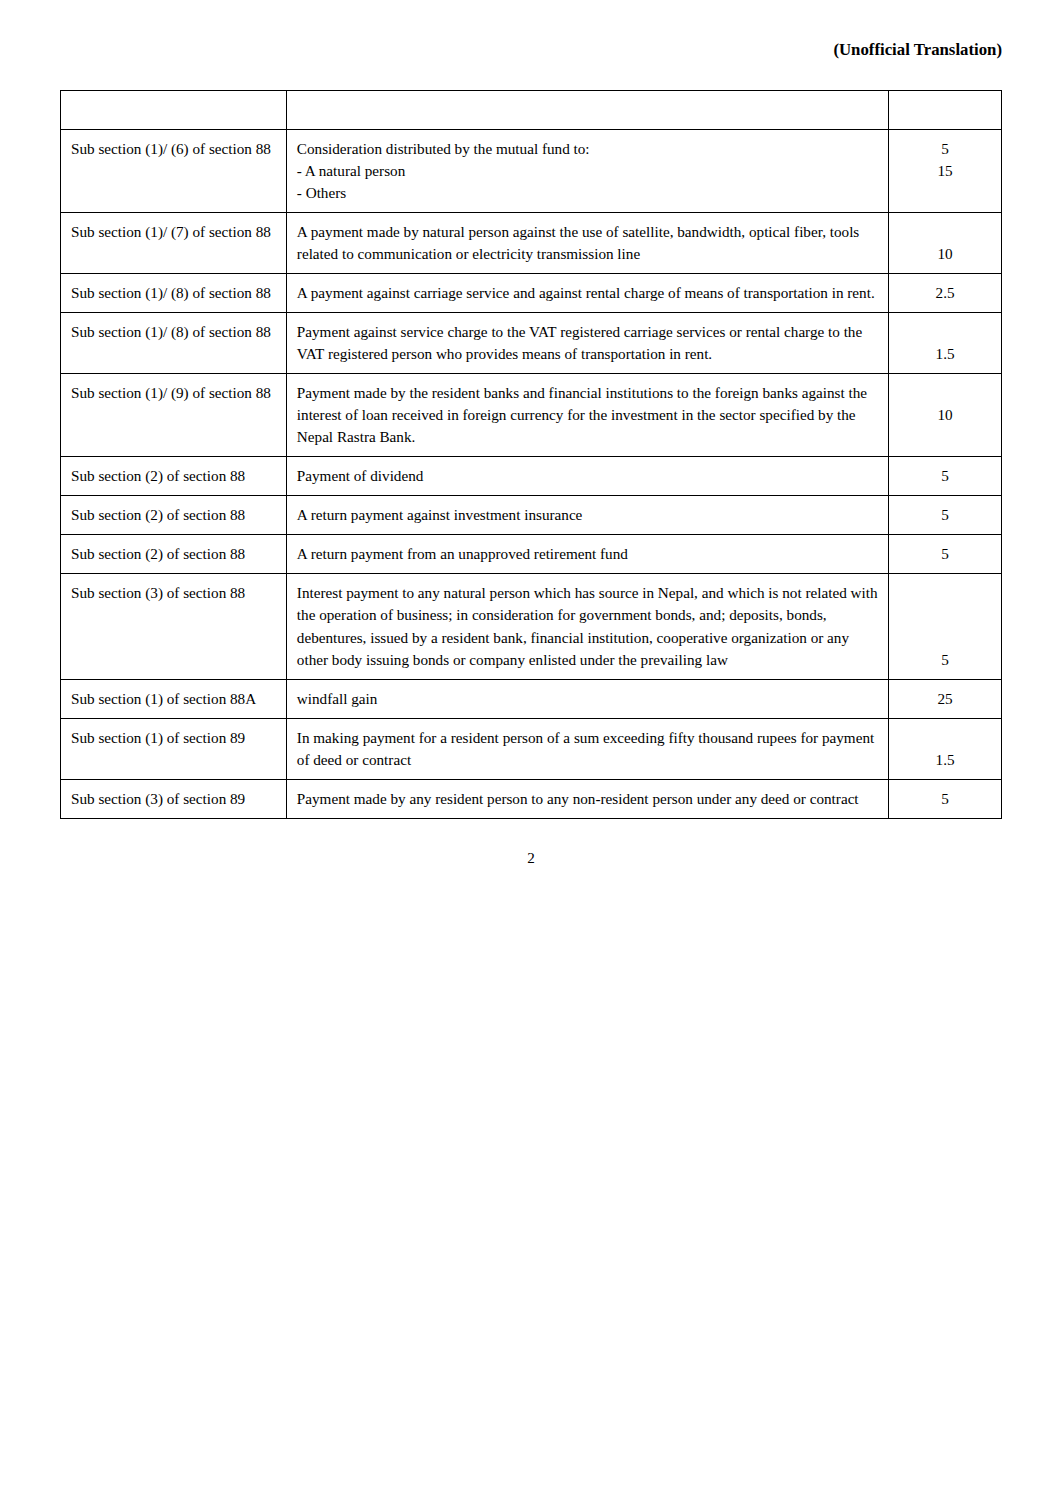(Unofficial Translation)
| Sub section (1)/ (6) of section 88 | Consideration distributed by the mutual fund to: - A natural person - Others | 5 15 |
| Sub section (1)/ (7) of section 88 | A payment made by natural person against the use of satellite, bandwidth, optical fiber, tools related to communication or electricity transmission line | 10 |
| Sub section (1)/ (8) of section 88 | A payment against carriage service and against rental charge of means of transportation in rent. | 2.5 |
| Sub section (1)/ (8) of section 88 | Payment against service charge to the VAT registered carriage services or rental charge to the VAT registered person who provides means of transportation in rent. | 1.5 |
| Sub section (1)/ (9) of section 88 | Payment made by the resident banks and financial institutions to the foreign banks against the interest of loan received in foreign currency for the investment in the sector specified by the Nepal Rastra Bank. | 10 |
| Sub section (2) of section 88 | Payment of dividend | 5 |
| Sub section (2) of section 88 | A return payment against investment insurance | 5 |
| Sub section (2) of section 88 | A return payment from an unapproved retirement fund | 5 |
| Sub section (3) of section 88 | Interest payment to any natural person which has source in Nepal, and which is not related with the operation of business; in consideration for government bonds, and; deposits, bonds, debentures, issued by a resident bank, financial institution, cooperative organization or any other body issuing bonds or company enlisted under the prevailing law | 5 |
| Sub section (1) of section 88A | windfall gain | 25 |
| Sub section (1) of section 89 | In making payment for a resident person of a sum exceeding fifty thousand rupees for payment of deed or contract | 1.5 |
| Sub section (3) of section 89 | Payment made by any resident person to any non-resident person under any deed or contract | 5 |
2